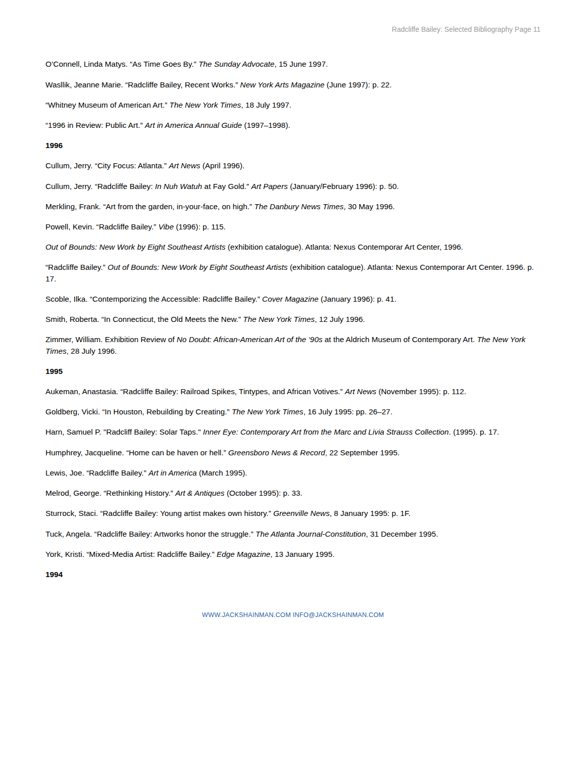Radcliffe Bailey: Selected Bibliography Page 11
O’Connell, Linda Matys. “As Time Goes By.” The Sunday Advocate, 15 June 1997.
Wasllik, Jeanne Marie. “Radcliffe Bailey, Recent Works.” New York Arts Magazine (June 1997): p. 22.
“Whitney Museum of American Art.” The New York Times, 18 July 1997.
“1996 in Review: Public Art.” Art in America Annual Guide (1997–1998).
1996
Cullum, Jerry. “City Focus: Atlanta.” Art News (April 1996).
Cullum, Jerry. “Radcliffe Bailey: In Nuh Watuh at Fay Gold.” Art Papers (January/February 1996): p. 50.
Merkling, Frank. “Art from the garden, in-your-face, on high.” The Danbury News Times, 30 May 1996.
Powell, Kevin. “Radcliffe Bailey.” Vibe (1996): p. 115.
Out of Bounds: New Work by Eight Southeast Artists (exhibition catalogue). Atlanta: Nexus Contemporar Art Center, 1996.
“Radcliffe Bailey.” Out of Bounds: New Work by Eight Southeast Artists (exhibition catalogue). Atlanta: Nexus Contemporar Art Center. 1996. p. 17.
Scoble, Ilka. “Contemporizing the Accessible: Radcliffe Bailey.” Cover Magazine (January 1996): p. 41.
Smith, Roberta. “In Connecticut, the Old Meets the New.” The New York Times, 12 July 1996.
Zimmer, William. Exhibition Review of No Doubt: African-American Art of the ‘90s at the Aldrich Museum of Contemporary Art. The New York Times, 28 July 1996.
1995
Aukeman, Anastasia. “Radcliffe Bailey: Railroad Spikes, Tintypes, and African Votives.” Art News (November 1995): p. 112.
Goldberg, Vicki. “In Houston, Rebuilding by Creating.” The New York Times, 16 July 1995: pp. 26–27.
Harn, Samuel P. "Radcliff Bailey: Solar Taps." Inner Eye: Contemporary Art from the Marc and Livia Strauss Collection. (1995). p. 17.
Humphrey, Jacqueline. “Home can be haven or hell.” Greensboro News & Record, 22 September 1995.
Lewis, Joe. “Radcliffe Bailey.” Art in America (March 1995).
Melrod, George. “Rethinking History.” Art & Antiques (October 1995): p. 33.
Sturrock, Staci. “Radcliffe Bailey: Young artist makes own history.” Greenville News, 8 January 1995: p. 1F.
Tuck, Angela. “Radcliffe Bailey: Artworks honor the struggle.” The Atlanta Journal-Constitution, 31 December 1995.
York, Kristi. “Mixed-Media Artist: Radcliffe Bailey.” Edge Magazine, 13 January 1995.
1994
WWW.JACKSHAINMAN.COM INFO@JACKSHAINMAN.COM